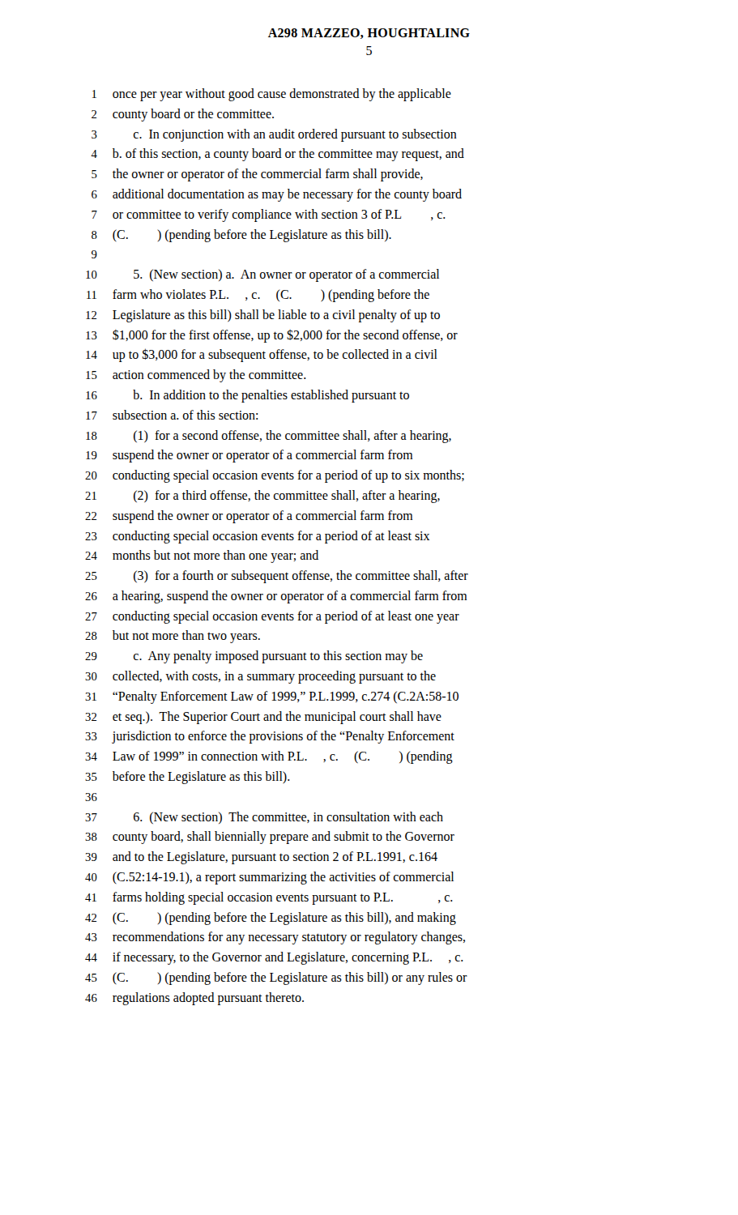A298 MAZZEO, HOUGHTALING
5
once per year without good cause demonstrated by the applicable
county board or the committee.
c. In conjunction with an audit ordered pursuant to subsection
b. of this section, a county board or the committee may request, and
the owner or operator of the commercial farm shall provide,
additional documentation as may be necessary for the county board
or committee to verify compliance with section 3 of P.L , c.
(C. ) (pending before the Legislature as this bill).
5. (New section) a. An owner or operator of a commercial
farm who violates P.L. , c. (C. ) (pending before the
Legislature as this bill) shall be liable to a civil penalty of up to
$1,000 for the first offense, up to $2,000 for the second offense, or
up to $3,000 for a subsequent offense, to be collected in a civil
action commenced by the committee.
b. In addition to the penalties established pursuant to
subsection a. of this section:
(1) for a second offense, the committee shall, after a hearing,
suspend the owner or operator of a commercial farm from
conducting special occasion events for a period of up to six months;
(2) for a third offense, the committee shall, after a hearing,
suspend the owner or operator of a commercial farm from
conducting special occasion events for a period of at least six
months but not more than one year; and
(3) for a fourth or subsequent offense, the committee shall, after
a hearing, suspend the owner or operator of a commercial farm from
conducting special occasion events for a period of at least one year
but not more than two years.
c. Any penalty imposed pursuant to this section may be
collected, with costs, in a summary proceeding pursuant to the
“Penalty Enforcement Law of 1999,” P.L.1999, c.274 (C.2A:58-10
et seq.). The Superior Court and the municipal court shall have
jurisdiction to enforce the provisions of the “Penalty Enforcement
Law of 1999” in connection with P.L. , c. (C. ) (pending
before the Legislature as this bill).
6. (New section) The committee, in consultation with each
county board, shall biennially prepare and submit to the Governor
and to the Legislature, pursuant to section 2 of P.L.1991, c.164
(C.52:14-19.1), a report summarizing the activities of commercial
farms holding special occasion events pursuant to P.L. , c.
(C. ) (pending before the Legislature as this bill), and making
recommendations for any necessary statutory or regulatory changes,
if necessary, to the Governor and Legislature, concerning P.L. , c.
(C. ) (pending before the Legislature as this bill) or any rules or
regulations adopted pursuant thereto.